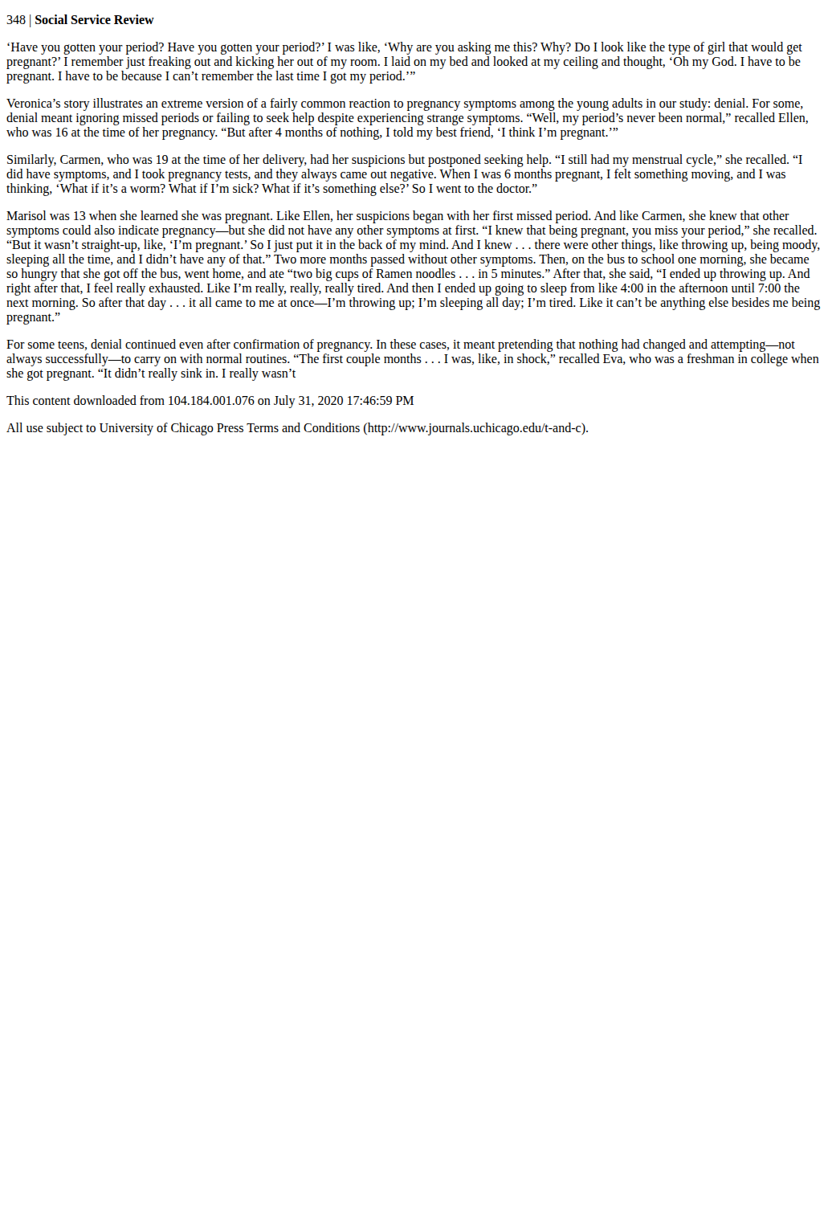348 | Social Service Review
‘Have you gotten your period? Have you gotten your period?’ I was like, ‘Why are you asking me this? Why? Do I look like the type of girl that would get pregnant?’ I remember just freaking out and kicking her out of my room. I laid on my bed and looked at my ceiling and thought, ‘Oh my God. I have to be pregnant. I have to be because I can’t remember the last time I got my period.’”
Veronica’s story illustrates an extreme version of a fairly common reaction to pregnancy symptoms among the young adults in our study: denial. For some, denial meant ignoring missed periods or failing to seek help despite experiencing strange symptoms. “Well, my period’s never been normal,” recalled Ellen, who was 16 at the time of her pregnancy. “But after 4 months of nothing, I told my best friend, ‘I think I’m pregnant.’”
Similarly, Carmen, who was 19 at the time of her delivery, had her suspicions but postponed seeking help. “I still had my menstrual cycle,” she recalled. “I did have symptoms, and I took pregnancy tests, and they always came out negative. When I was 6 months pregnant, I felt something moving, and I was thinking, ‘What if it’s a worm? What if I’m sick? What if it’s something else?’ So I went to the doctor.”
Marisol was 13 when she learned she was pregnant. Like Ellen, her suspicions began with her first missed period. And like Carmen, she knew that other symptoms could also indicate pregnancy—but she did not have any other symptoms at first. “I knew that being pregnant, you miss your period,” she recalled. “But it wasn’t straight-up, like, ‘I’m pregnant.’ So I just put it in the back of my mind. And I knew . . . there were other things, like throwing up, being moody, sleeping all the time, and I didn’t have any of that.” Two more months passed without other symptoms. Then, on the bus to school one morning, she became so hungry that she got off the bus, went home, and ate “two big cups of Ramen noodles . . . in 5 minutes.” After that, she said, “I ended up throwing up. And right after that, I feel really exhausted. Like I’m really, really, really tired. And then I ended up going to sleep from like 4:00 in the afternoon until 7:00 the next morning. So after that day . . . it all came to me at once—I’m throwing up; I’m sleeping all day; I’m tired. Like it can’t be anything else besides me being pregnant.”
For some teens, denial continued even after confirmation of pregnancy. In these cases, it meant pretending that nothing had changed and attempting—not always successfully—to carry on with normal routines. “The first couple months . . . I was, like, in shock,” recalled Eva, who was a freshman in college when she got pregnant. “It didn’t really sink in. I really wasn’t
This content downloaded from 104.184.001.076 on July 31, 2020 17:46:59 PM
All use subject to University of Chicago Press Terms and Conditions (http://www.journals.uchicago.edu/t-and-c).